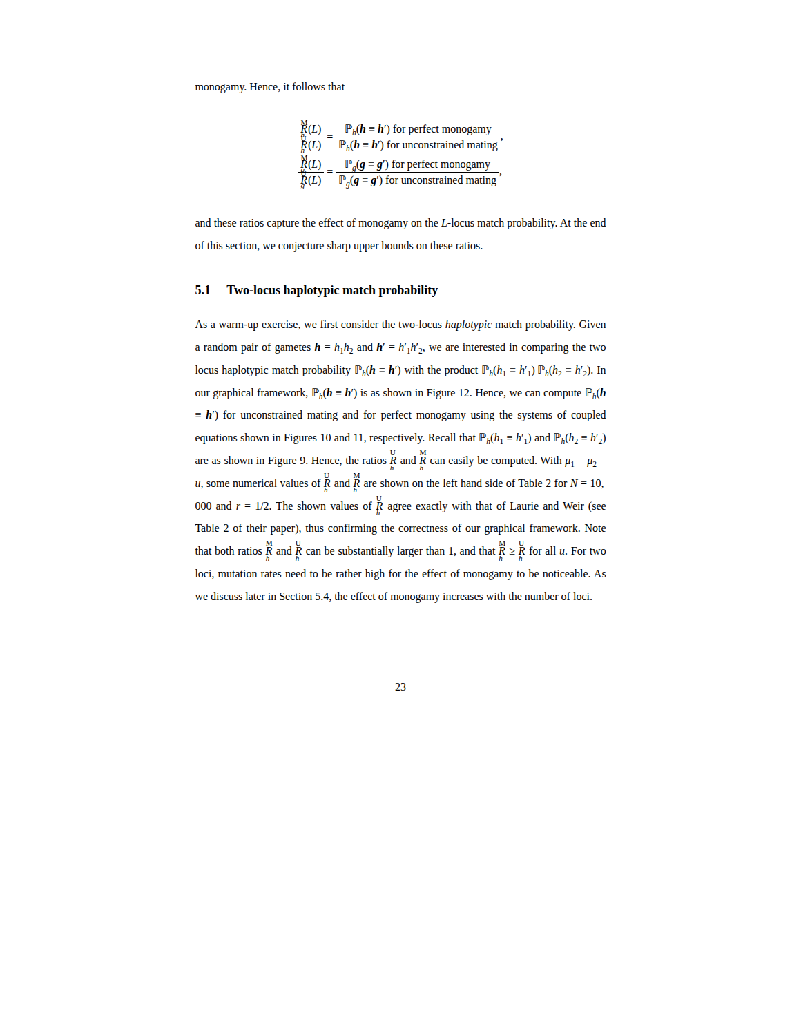monogamy. Hence, it follows that
| R M h ( L ) R U h ( L ) | = | ℙ h ( h ≡ h ′) for perfect monogamy ℙ h ( h ≡ h ′) for unconstrained mating , |
| R M g ( L ) R U g ( L ) | = | ℙ g ( g ≡ g ′) for perfect monogamy ℙ g ( g ≡ g ′) for unconstrained mating , |
and these ratios capture the effect of monogamy on the L-locus match probability. At the end of this section, we conjecture sharp upper bounds on these ratios.
5.1 Two-locus haplotypic match probability
As a warm-up exercise, we first consider the two-locus haplotypic match probability. Given a random pair of gametes h = h1h2 and h′ = h′1h′2, we are interested in comparing the two locus haplotypic match probability ℙh(h ≡ h′) with the product ℙh(h1 ≡ h′1) ℙh(h2 ≡ h′2). In our graphical framework, ℙh(h ≡ h′) is as shown in Figure 12. Hence, we can compute ℙh(h ≡ h′) for unconstrained mating and for perfect monogamy using the systems of coupled equations shown in Figures 10 and 11, respectively. Recall that ℙh(h1 ≡ h′1) and ℙh(h2 ≡ h′2) are as shown in Figure 9. Hence, the ratios RUh and RMh can easily be computed. With μ1 = μ2 = u, some numerical values of RUh and RMh are shown on the left hand side of Table 2 for N = 10, 000 and r = 1/2. The shown values of RUh agree exactly with that of Laurie and Weir (see Table 2 of their paper), thus confirming the correctness of our graphical framework. Note that both ratios RMh and RUh can be substantially larger than 1, and that RMh ≥ RUh for all u. For two loci, mutation rates need to be rather high for the effect of monogamy to be noticeable. As we discuss later in Section 5.4, the effect of monogamy increases with the number of loci.
23